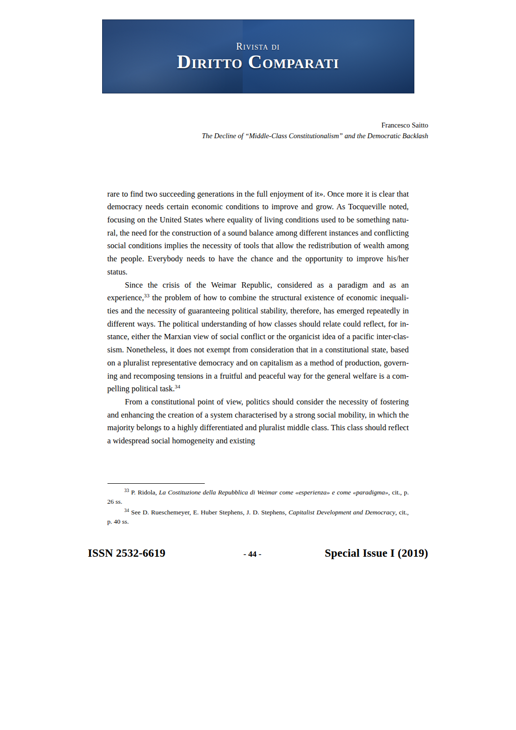Rivista di
Diritto Comparati
Francesco Saitto
The Decline of “Middle-Class Constitutionalism” and the Democratic Backlash
rare to find two succeeding generations in the full enjoyment of it». Once more it is clear that democracy needs certain economic conditions to improve and grow. As Tocqueville noted, focusing on the United States where equality of living conditions used to be something natural, the need for the construction of a sound balance among different instances and conflicting social conditions implies the necessity of tools that allow the redistribution of wealth among the people. Everybody needs to have the chance and the opportunity to improve his/her status.
Since the crisis of the Weimar Republic, considered as a paradigm and as an experience,33 the problem of how to combine the structural existence of economic inequalities and the necessity of guaranteeing political stability, therefore, has emerged repeatedly in different ways. The political understanding of how classes should relate could reflect, for instance, either the Marxian view of social conflict or the organicist idea of a pacific inter-classism. Nonetheless, it does not exempt from consideration that in a constitutional state, based on a pluralist representative democracy and on capitalism as a method of production, governing and recomposing tensions in a fruitful and peaceful way for the general welfare is a compelling political task.34
From a constitutional point of view, politics should consider the necessity of fostering and enhancing the creation of a system characterised by a strong social mobility, in which the majority belongs to a highly differentiated and pluralist middle class. This class should reflect a widespread social homogeneity and existing
33 P. Ridola, La Costituzione della Repubblica di Weimar come «esperienza» e come «paradigma», cit., p. 26 ss.
34 See D. Rueschemeyer, E. Huber Stephens, J. D. Stephens, Capitalist Development and Democracy, cit., p. 40 ss.
ISSN 2532-6619
- 44 -
Special Issue I (2019)